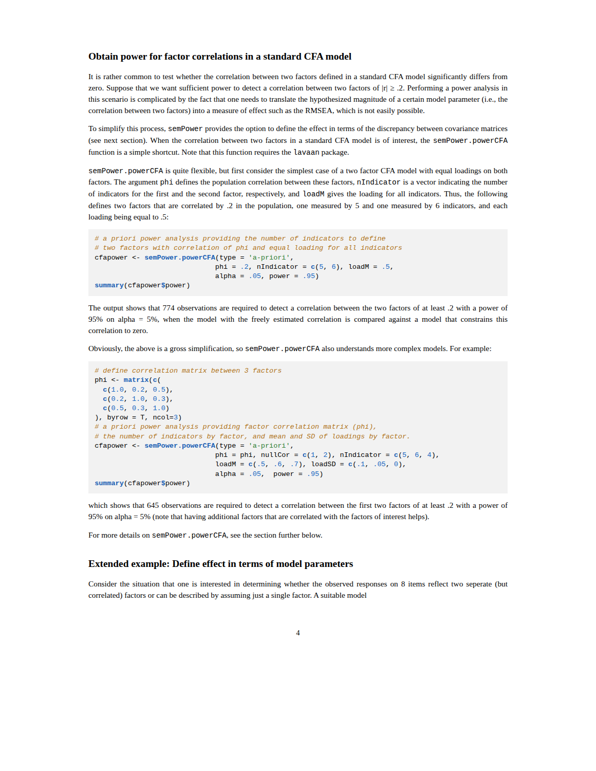Obtain power for factor correlations in a standard CFA model
It is rather common to test whether the correlation between two factors defined in a standard CFA model significantly differs from zero. Suppose that we want sufficient power to detect a correlation between two factors of |r| ≥ .2. Performing a power analysis in this scenario is complicated by the fact that one needs to translate the hypothesized magnitude of a certain model parameter (i.e., the correlation between two factors) into a measure of effect such as the RMSEA, which is not easily possible.
To simplify this process, semPower provides the option to define the effect in terms of the discrepancy between covariance matrices (see next section). When the correlation between two factors in a standard CFA model is of interest, the semPower.powerCFA function is a simple shortcut. Note that this function requires the lavaan package.
semPower.powerCFA is quite flexible, but first consider the simplest case of a two factor CFA model with equal loadings on both factors. The argument phi defines the population correlation between these factors, nIndicator is a vector indicating the number of indicators for the first and the second factor, respectively, and loadM gives the loading for all indicators. Thus, the following defines two factors that are correlated by .2 in the population, one measured by 5 and one measured by 6 indicators, and each loading being equal to .5:
# a priori power analysis providing the number of indicators to define
# two factors with correlation of phi and equal loading for all indicators
cfapower <- semPower.powerCFA(type = 'a-priori',
                             phi = .2, nIndicator = c(5, 6), loadM = .5,
                             alpha = .05, power = .95)
summary(cfapower$power)
The output shows that 774 observations are required to detect a correlation between the two factors of at least .2 with a power of 95% on alpha = 5%, when the model with the freely estimated correlation is compared against a model that constrains this correlation to zero.
Obviously, the above is a gross simplification, so semPower.powerCFA also understands more complex models. For example:
# define correlation matrix between 3 factors
phi <- matrix(c(
  c(1.0, 0.2, 0.5),
  c(0.2, 1.0, 0.3),
  c(0.5, 0.3, 1.0)
), byrow = T, ncol=3)
# a priori power analysis providing factor correlation matrix (phi),
# the number of indicators by factor, and mean and SD of loadings by factor.
cfapower <- semPower.powerCFA(type = 'a-priori',
                             phi = phi, nullCor = c(1, 2), nIndicator = c(5, 6, 4),
                             loadM = c(.5, .6, .7), loadSD = c(.1, .05, 0),
                             alpha = .05,  power = .95)
summary(cfapower$power)
which shows that 645 observations are required to detect a correlation between the first two factors of at least .2 with a power of 95% on alpha = 5% (note that having additional factors that are correlated with the factors of interest helps).
For more details on semPower.powerCFA, see the section further below.
Extended example: Define effect in terms of model parameters
Consider the situation that one is interested in determining whether the observed responses on 8 items reflect two seperate (but correlated) factors or can be described by assuming just a single factor. A suitable model
4